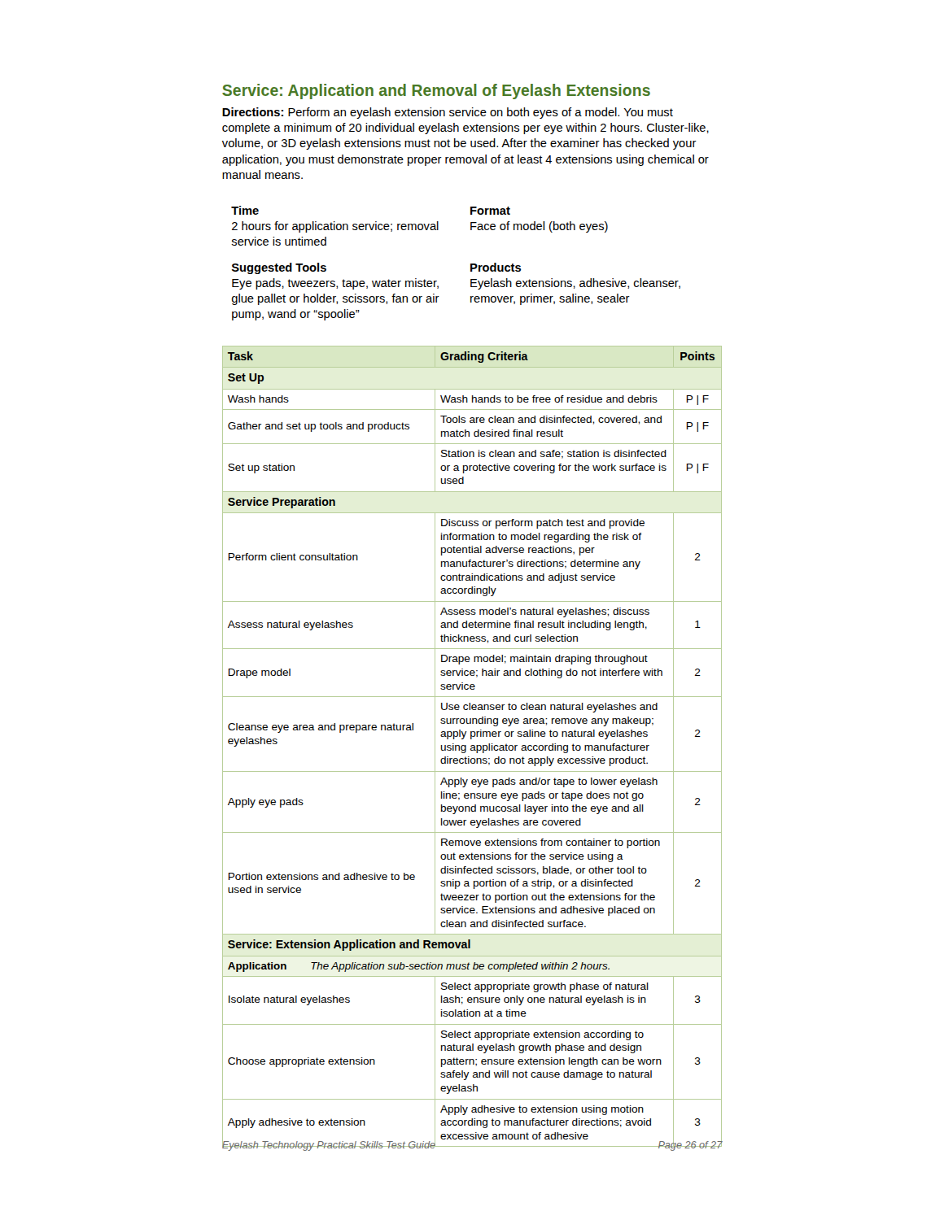Service: Application and Removal of Eyelash Extensions
Directions: Perform an eyelash extension service on both eyes of a model. You must complete a minimum of 20 individual eyelash extensions per eye within 2 hours. Cluster-like, volume, or 3D eyelash extensions must not be used. After the examiner has checked your application, you must demonstrate proper removal of at least 4 extensions using chemical or manual means.
Time 2 hours for application service; removal service is untimed
Format Face of model (both eyes)
Suggested Tools Eye pads, tweezers, tape, water mister, glue pallet or holder, scissors, fan or air pump, wand or “spoolie”
Products Eyelash extensions, adhesive, cleanser, remover, primer, saline, sealer
| Task | Grading Criteria | Points |
| --- | --- | --- |
| Set Up |
| Wash hands | Wash hands to be free of residue and debris | P / F |
| Gather and set up tools and products | Tools are clean and disinfected, covered, and match desired final result | P / F |
| Set up station | Station is clean and safe; station is disinfected or a protective covering for the work surface is used | P / F |
| Service Preparation |
| Perform client consultation | Discuss or perform patch test and provide information to model regarding the risk of potential adverse reactions, per manufacturer’s directions; determine any contraindications and adjust service accordingly | 2 |
| Assess natural eyelashes | Assess model’s natural eyelashes; discuss and determine final result including length, thickness, and curl selection | 1 |
| Drape model | Drape model; maintain draping throughout service; hair and clothing do not interfere with service | 2 |
| Cleanse eye area and prepare natural eyelashes | Use cleanser to clean natural eyelashes and surrounding eye area; remove any makeup; apply primer or saline to natural eyelashes using applicator according to manufacturer directions; do not apply excessive product. | 2 |
| Apply eye pads | Apply eye pads and/or tape to lower eyelash line; ensure eye pads or tape does not go beyond mucosal layer into the eye and all lower eyelashes are covered | 2 |
| Portion extensions and adhesive to be used in service | Remove extensions from container to portion out extensions for the service using a disinfected scissors, blade, or other tool to snip a portion of a strip, or a disinfected tweezer to portion out the extensions for the service. Extensions and adhesive placed on clean and disinfected surface. | 2 |
| Service: Extension Application and Removal |
| Application The Application sub-section must be completed within 2 hours. |
| Isolate natural eyelashes | Select appropriate growth phase of natural lash; ensure only one natural eyelash is in isolation at a time | 3 |
| Choose appropriate extension | Select appropriate extension according to natural eyelash growth phase and design pattern; ensure extension length can be worn safely and will not cause damage to natural eyelash | 3 |
| Apply adhesive to extension | Apply adhesive to extension using motion according to manufacturer directions; avoid excessive amount of adhesive | 3 |
Eyelash Technology Practical Skills Test Guide Page 26 of 27